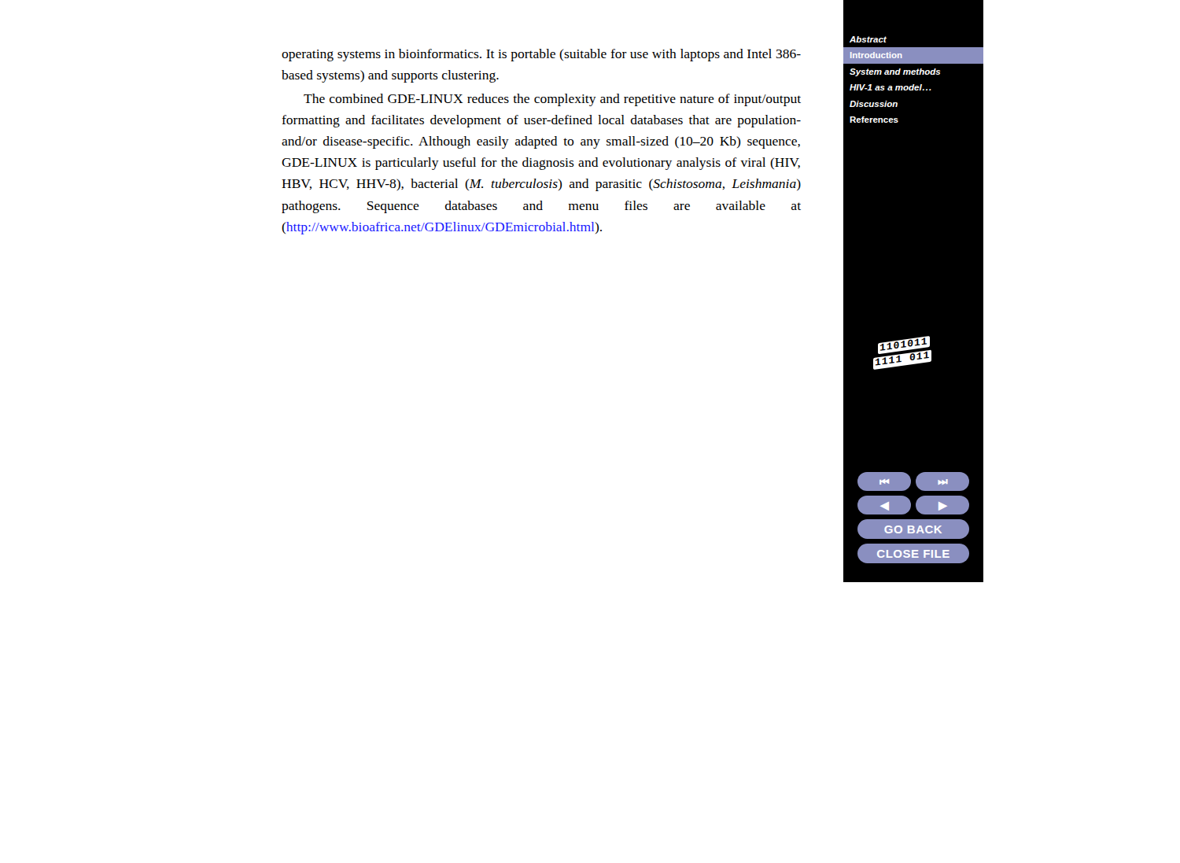operating systems in bioinformatics. It is portable (suitable for use with laptops and Intel 386-based systems) and supports clustering.
The combined GDE-LINUX reduces the complexity and repetitive nature of input/output formatting and facilitates development of user-defined local databases that are population- and/or disease-specific. Although easily adapted to any small-sized (10–20 Kb) sequence, GDE-LINUX is particularly useful for the diagnosis and evolutionary analysis of viral (HIV, HBV, HCV, HHV-8), bacterial (M. tuberculosis) and parasitic (Schistosoma, Leishmania) pathogens. Sequence databases and menu files are available at (http://www.bioafrica.net/GDElinux/GDEmicrobial.html).
Abstract
Introduction
System and methods
HIV-1 as a model . . .
Discussion
References
1101011
1111 011
⏮
⏭
◀
▶
GO BACK
CLOSE FILE